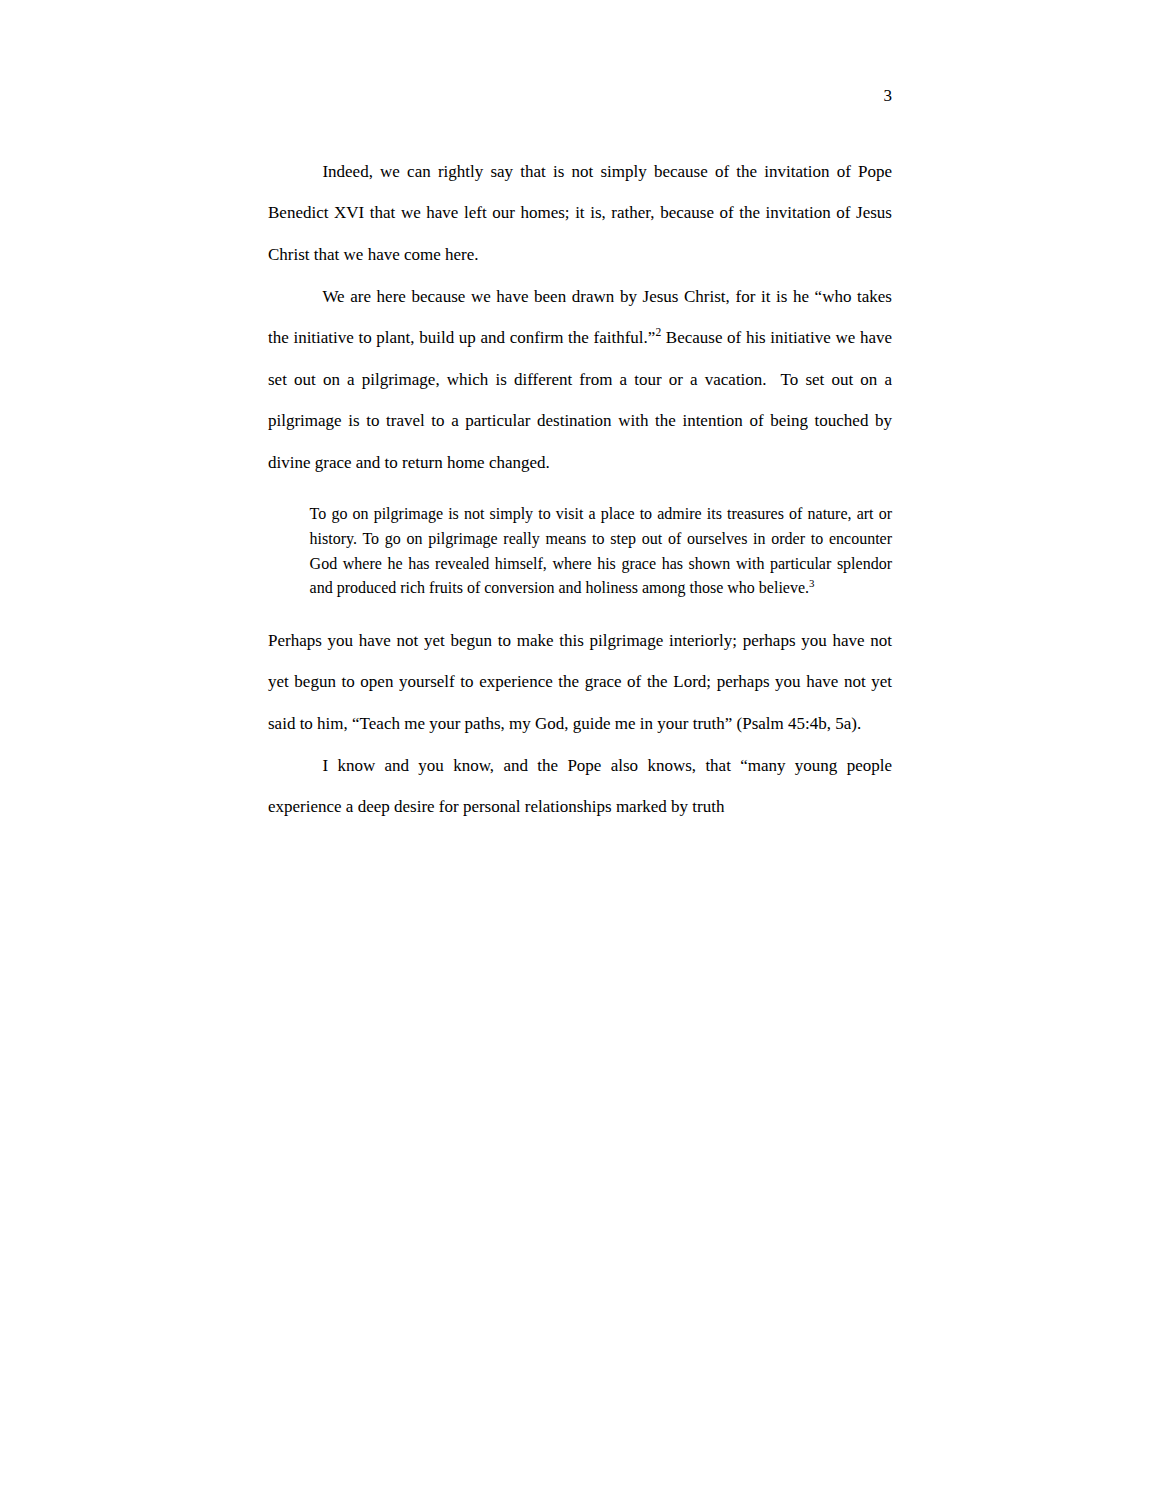3
Indeed, we can rightly say that is not simply because of the invitation of Pope Benedict XVI that we have left our homes; it is, rather, because of the invitation of Jesus Christ that we have come here.
We are here because we have been drawn by Jesus Christ, for it is he “who takes the initiative to plant, build up and confirm the faithful.”2 Because of his initiative we have set out on a pilgrimage, which is different from a tour or a vacation. To set out on a pilgrimage is to travel to a particular destination with the intention of being touched by divine grace and to return home changed.
To go on pilgrimage is not simply to visit a place to admire its treasures of nature, art or history. To go on pilgrimage really means to step out of ourselves in order to encounter God where he has revealed himself, where his grace has shown with particular splendor and produced rich fruits of conversion and holiness among those who believe.3
Perhaps you have not yet begun to make this pilgrimage interiorly; perhaps you have not yet begun to open yourself to experience the grace of the Lord; perhaps you have not yet said to him, “Teach me your paths, my God, guide me in your truth” (Psalm 45:4b, 5a).
I know and you know, and the Pope also knows, that “many young people experience a deep desire for personal relationships marked by truth